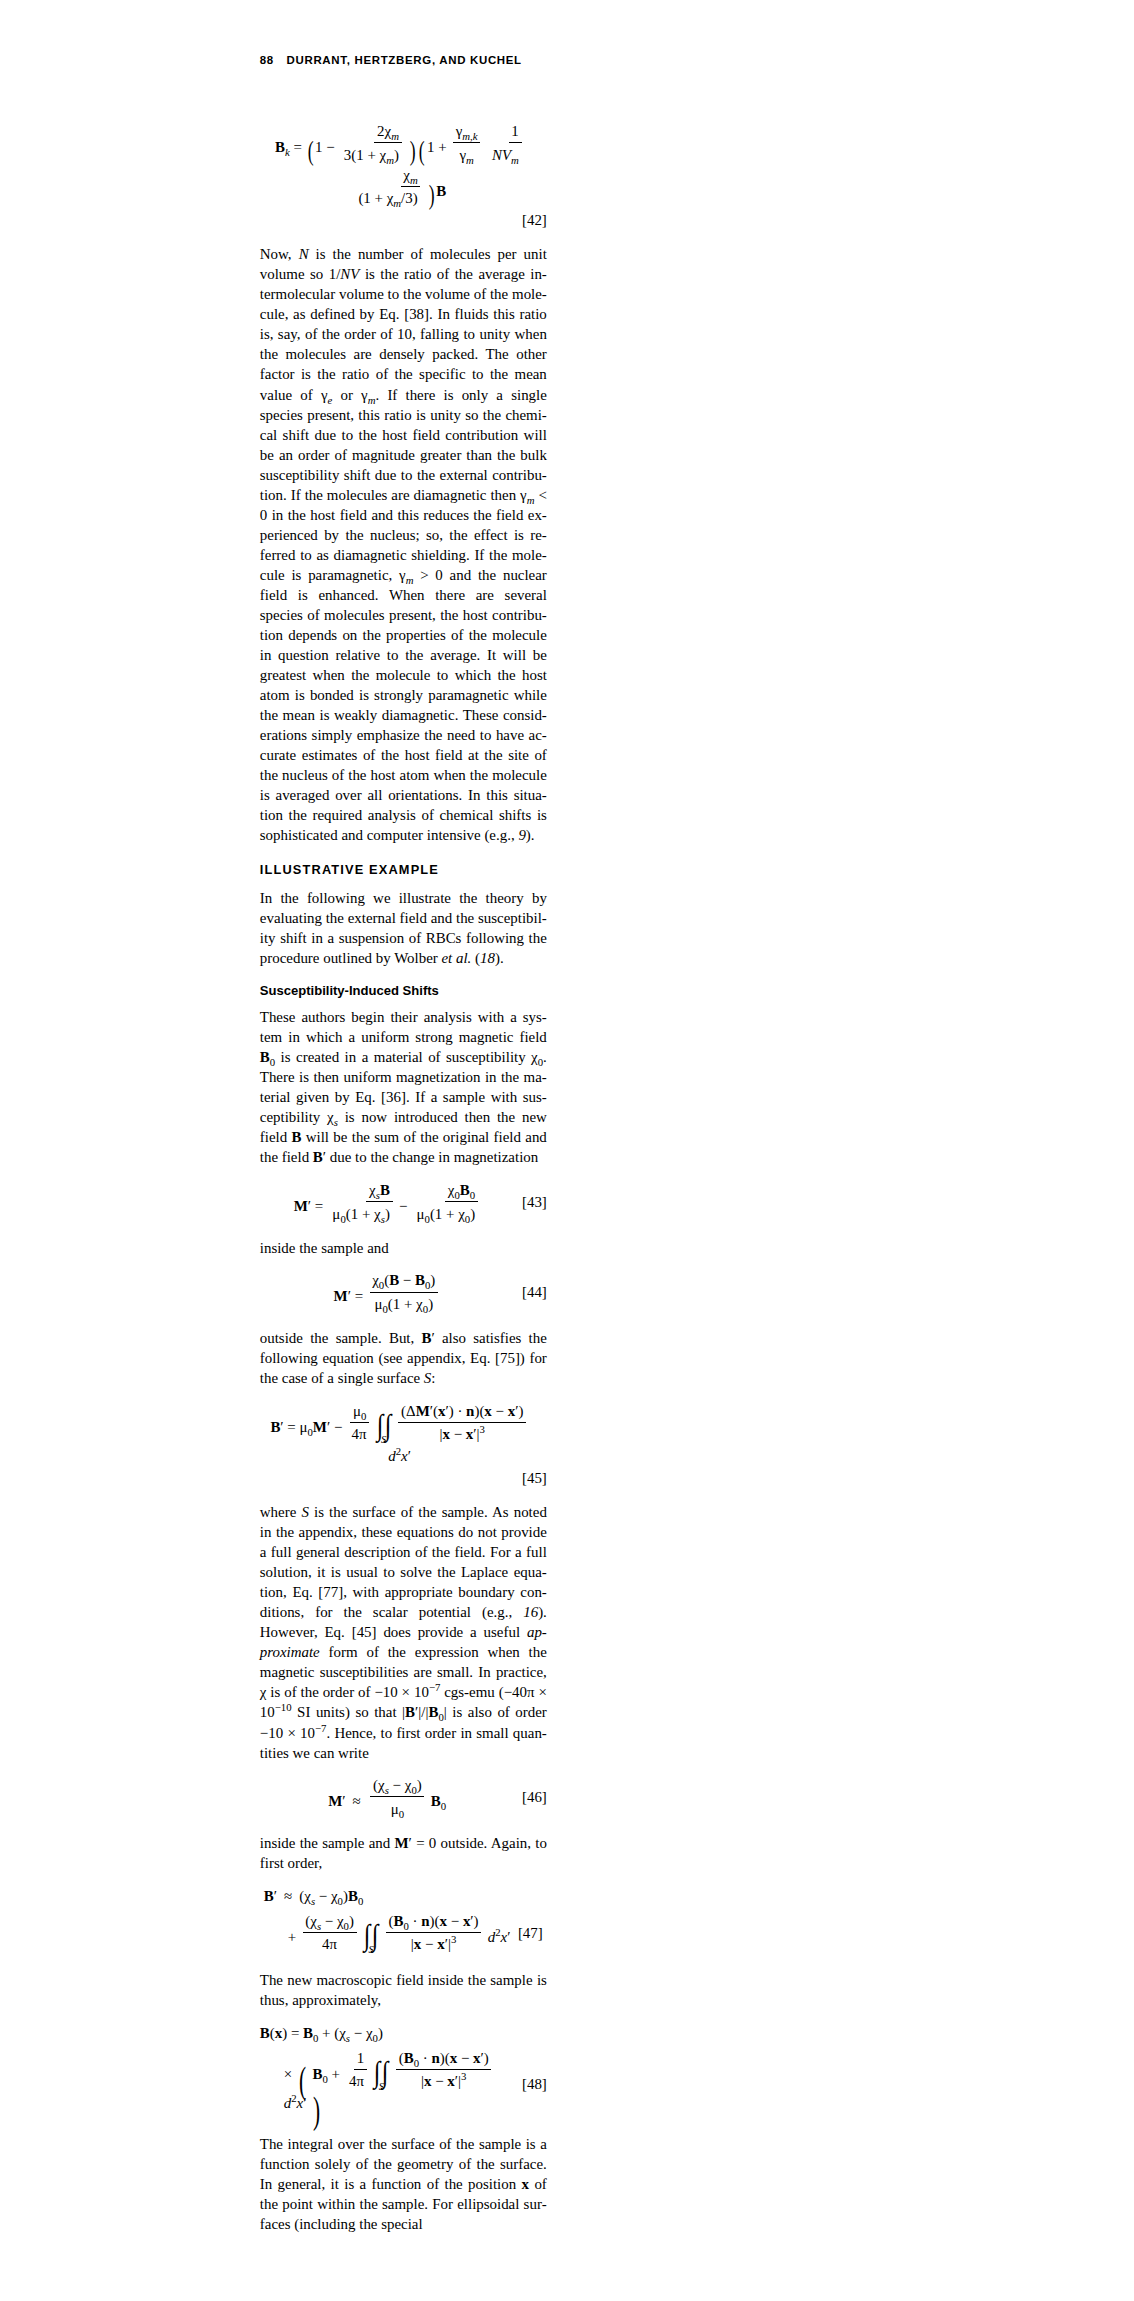88 DURRANT, HERTZBERG, AND KUCHEL
Bk = (1 − 2χm 3(1 + χm) )(1 + γm,k γm 1 NVm χm(1 + χm/3) ) B
[42]
Now, N is the number of molecules per unit volume so 1/NV is the ratio of the average intermolecular volume to the volume of the molecule, as defined by Eq. [38]. In fluids this ratio is, say, of the order of 10, falling to unity when the molecules are densely packed. The other factor is the ratio of the specific to the mean value of γe or γm. If there is only a single species present, this ratio is unity so the chemical shift due to the host field contribution will be an order of magnitude greater than the bulk susceptibility shift due to the external contribution. If the molecules are diamagnetic then γm < 0 in the host field and this reduces the field experienced by the nucleus; so, the effect is referred to as diamagnetic shielding. If the molecule is paramagnetic, γm > 0 and the nuclear field is enhanced. When there are several species of molecules present, the host contribution depends on the properties of the molecule in question relative to the average. It will be greatest when the molecule to which the host atom is bonded is strongly paramagnetic while the mean is weakly diamagnetic. These considerations simply emphasize the need to have accurate estimates of the host field at the site of the nucleus of the host atom when the molecule is averaged over all orientations. In this situation the required analysis of chemical shifts is sophisticated and computer intensive (e.g., 9).
ILLUSTRATIVE EXAMPLE
In the following we illustrate the theory by evaluating the external field and the susceptibility shift in a suspension of RBCs following the procedure outlined by Wolber et al. (18).
Susceptibility-Induced Shifts
These authors begin their analysis with a system in which a uniform strong magnetic field B0 is created in a material of susceptibility χ0. There is then uniform magnetization in the material given by Eq. [36]. If a sample with susceptibility χs is now introduced then the new field B will be the sum of the original field and the field B′ due to the change in magnetization
M′ = χsB μ0(1 + χs) − χ0B0 μ0(1 + χ0)
[43]
inside the sample and
M′ = χ0(B − B0) μ0(1 + χ0)
[44]
outside the sample. But, B′ also satisfies the following equation (see appendix, Eq. [75]) for the case of a single surface S:
B′ = μ0M′ − μ04π ∫∫S (ΔM′(x′) · n)(x − x′) x − x′3 d2x′
[45]
where S is the surface of the sample. As noted in the appendix, these equations do not provide a full general description of the field. For a full solution, it is usual to solve the Laplace equation, Eq. [77], with appropriate boundary conditions, for the scalar potential (e.g., 16). However, Eq. [45] does provide a useful approximate form of the expression when the magnetic susceptibilities are small. In practice, χ is of the order of −10 × 10−7 cgs-emu (−40π × 10−10 SI units) so that B′/B0 is also of order −10 × 10−7. Hence, to first order in small quantities we can write
M′ ≈ (χs − χ0) μ0 B0
[46]
inside the sample and M′ = 0 outside. Again, to first order,
B′ ≈ (χs − χ0)B0
+ (χs − χ0) 4π ∫∫S (B0 · n)(x − x′) x − x′3 d2x′
[47]
The new macroscopic field inside the sample is thus, approximately,
B(x) = B0 + (χs − χ0)
× ( B0 + 14π ∫∫S (B0 · n)(x − x′) x − x′3 d2x′ )
[48]
The integral over the surface of the sample is a function solely of the geometry of the surface. In general, it is a function of the position x of the point within the sample. For ellipsoidal surfaces (including the special